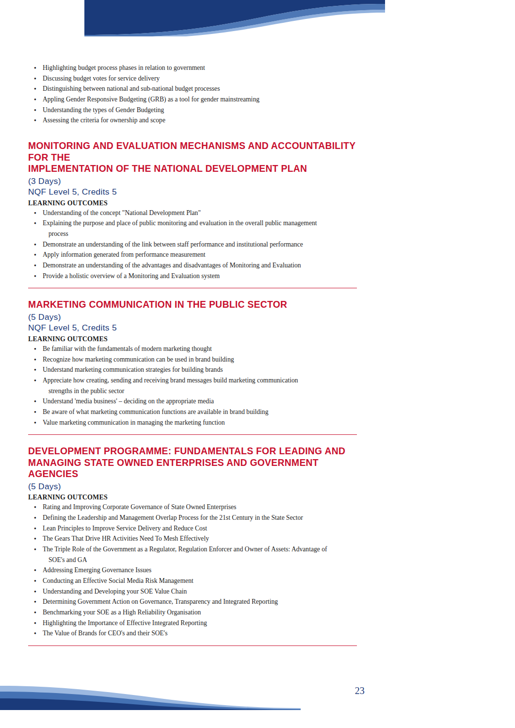Highlighting budget process phases in relation to government
Discussing budget votes for service delivery
Distinguishing between national and sub-national budget processes
Appling Gender Responsive Budgeting (GRB) as a tool for gender mainstreaming
Understanding the types of Gender Budgeting
Assessing the criteria for ownership and scope
Monitoring and Evaluation Mechanisms and Accountability for the
Implementation of the National Development Plan
(3 Days)
NQF Level 5, Credits 5
LEARNING OUTCOMES
Understanding of the concept "National Development Plan"
Explaining the purpose and place of public monitoring and evaluation in the overall public management
process
Demonstrate an understanding of the link between staff performance and institutional performance
Apply information generated from performance measurement
Demonstrate an understanding of the advantages and disadvantages of Monitoring and Evaluation
Provide a holistic overview of a Monitoring and Evaluation system
Marketing Communication in the Public Sector
(5 Days)
NQF Level 5, Credits 5
LEARNING OUTCOMES
Be familiar with the fundamentals of modern marketing thought
Recognize how marketing communication can be used in brand building
Understand marketing communication strategies for building brands
Appreciate how creating, sending and receiving brand messages build marketing communication
strengths in the public sector
Understand 'media business' – deciding on the appropriate media
Be aware of what marketing communication functions are available in brand building
Value marketing communication in managing the marketing function
Development Programme: Fundamentals for Leading and
Managing State Owned Enterprises and Government Agencies
(5 Days)
LEARNING OUTCOMES
Rating and Improving Corporate Governance of State Owned Enterprises
Defining the Leadership and Management Overlap Process for the 21st Century in the State Sector
Lean Principles to Improve Service Delivery and Reduce Cost
The Gears That Drive HR Activities Need To Mesh Effectively
The Triple Role of the Government as a Regulator, Regulation Enforcer and Owner of Assets: Advantage of
SOE's and GA
Addressing Emerging Governance Issues
Conducting an Effective Social Media Risk Management
Understanding and Developing your SOE Value Chain
Determining Government Action on Governance, Transparency and Integrated Reporting
Benchmarking your SOE as a High Reliability Organisation
Highlighting the Importance of Effective Integrated Reporting
The Value of Brands for CEO's and their SOE's
23